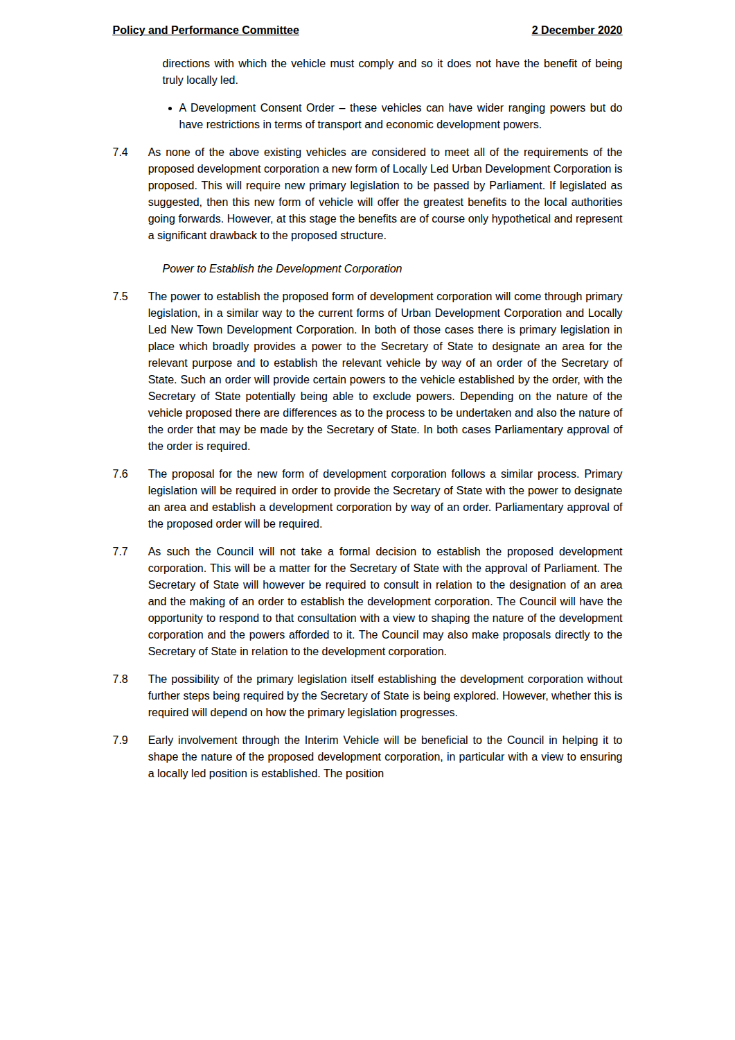Policy and Performance Committee 2 December 2020
directions with which the vehicle must comply and so it does not have the benefit of being truly locally led.
A Development Consent Order – these vehicles can have wider ranging powers but do have restrictions in terms of transport and economic development powers.
7.4 As none of the above existing vehicles are considered to meet all of the requirements of the proposed development corporation a new form of Locally Led Urban Development Corporation is proposed. This will require new primary legislation to be passed by Parliament. If legislated as suggested, then this new form of vehicle will offer the greatest benefits to the local authorities going forwards. However, at this stage the benefits are of course only hypothetical and represent a significant drawback to the proposed structure.
Power to Establish the Development Corporation
7.5 The power to establish the proposed form of development corporation will come through primary legislation, in a similar way to the current forms of Urban Development Corporation and Locally Led New Town Development Corporation. In both of those cases there is primary legislation in place which broadly provides a power to the Secretary of State to designate an area for the relevant purpose and to establish the relevant vehicle by way of an order of the Secretary of State. Such an order will provide certain powers to the vehicle established by the order, with the Secretary of State potentially being able to exclude powers. Depending on the nature of the vehicle proposed there are differences as to the process to be undertaken and also the nature of the order that may be made by the Secretary of State. In both cases Parliamentary approval of the order is required.
7.6 The proposal for the new form of development corporation follows a similar process. Primary legislation will be required in order to provide the Secretary of State with the power to designate an area and establish a development corporation by way of an order. Parliamentary approval of the proposed order will be required.
7.7 As such the Council will not take a formal decision to establish the proposed development corporation. This will be a matter for the Secretary of State with the approval of Parliament. The Secretary of State will however be required to consult in relation to the designation of an area and the making of an order to establish the development corporation. The Council will have the opportunity to respond to that consultation with a view to shaping the nature of the development corporation and the powers afforded to it. The Council may also make proposals directly to the Secretary of State in relation to the development corporation.
7.8 The possibility of the primary legislation itself establishing the development corporation without further steps being required by the Secretary of State is being explored. However, whether this is required will depend on how the primary legislation progresses.
7.9 Early involvement through the Interim Vehicle will be beneficial to the Council in helping it to shape the nature of the proposed development corporation, in particular with a view to ensuring a locally led position is established. The position